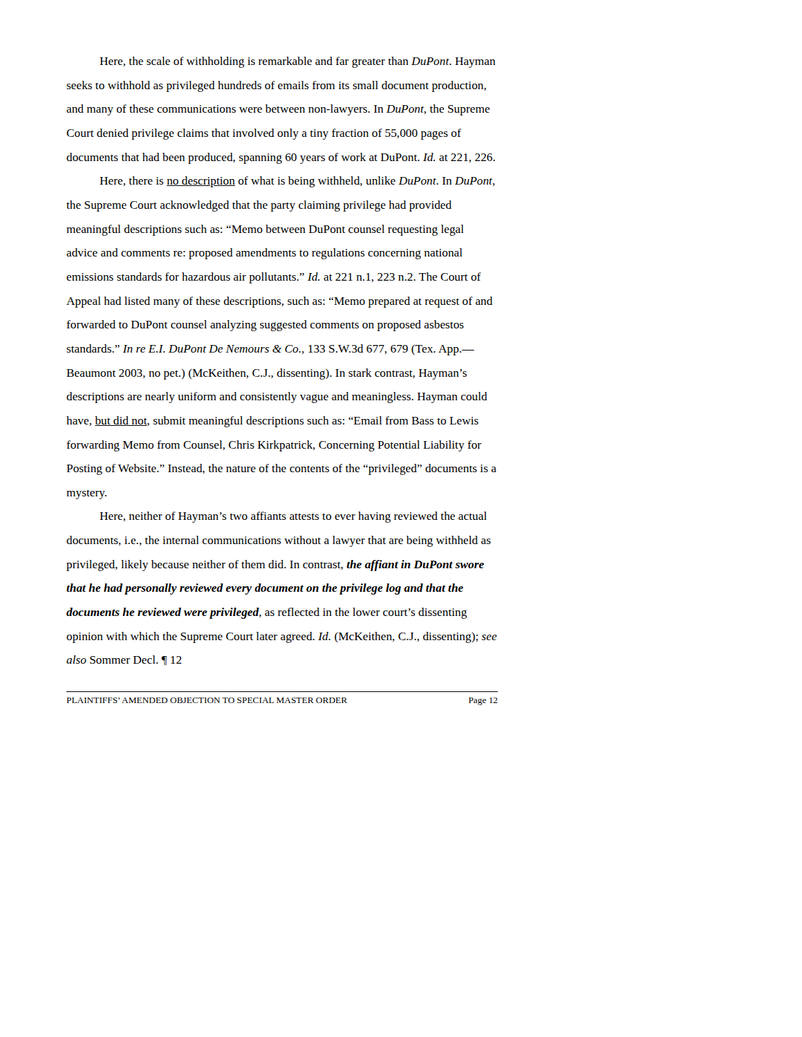Here, the scale of withholding is remarkable and far greater than DuPont. Hayman seeks to withhold as privileged hundreds of emails from its small document production, and many of these communications were between non-lawyers. In DuPont, the Supreme Court denied privilege claims that involved only a tiny fraction of 55,000 pages of documents that had been produced, spanning 60 years of work at DuPont. Id. at 221, 226.
Here, there is no description of what is being withheld, unlike DuPont. In DuPont, the Supreme Court acknowledged that the party claiming privilege had provided meaningful descriptions such as: “Memo between DuPont counsel requesting legal advice and comments re: proposed amendments to regulations concerning national emissions standards for hazardous air pollutants.” Id. at 221 n.1, 223 n.2. The Court of Appeal had listed many of these descriptions, such as: “Memo prepared at request of and forwarded to DuPont counsel analyzing suggested comments on proposed asbestos standards.” In re E.I. DuPont De Nemours & Co., 133 S.W.3d 677, 679 (Tex. App.—Beaumont 2003, no pet.) (McKeithen, C.J., dissenting). In stark contrast, Hayman’s descriptions are nearly uniform and consistently vague and meaningless. Hayman could have, but did not, submit meaningful descriptions such as: “Email from Bass to Lewis forwarding Memo from Counsel, Chris Kirkpatrick, Concerning Potential Liability for Posting of Website.” Instead, the nature of the contents of the “privileged” documents is a mystery.
Here, neither of Hayman’s two affiants attests to ever having reviewed the actual documents, i.e., the internal communications without a lawyer that are being withheld as privileged, likely because neither of them did. In contrast, the affiant in DuPont swore that he had personally reviewed every document on the privilege log and that the documents he reviewed were privileged, as reflected in the lower court’s dissenting opinion with which the Supreme Court later agreed. Id. (McKeithen, C.J., dissenting); see also Sommer Decl. ¶ 12
Plaintiffs’ Amended Objection to Special Master Order Page 12